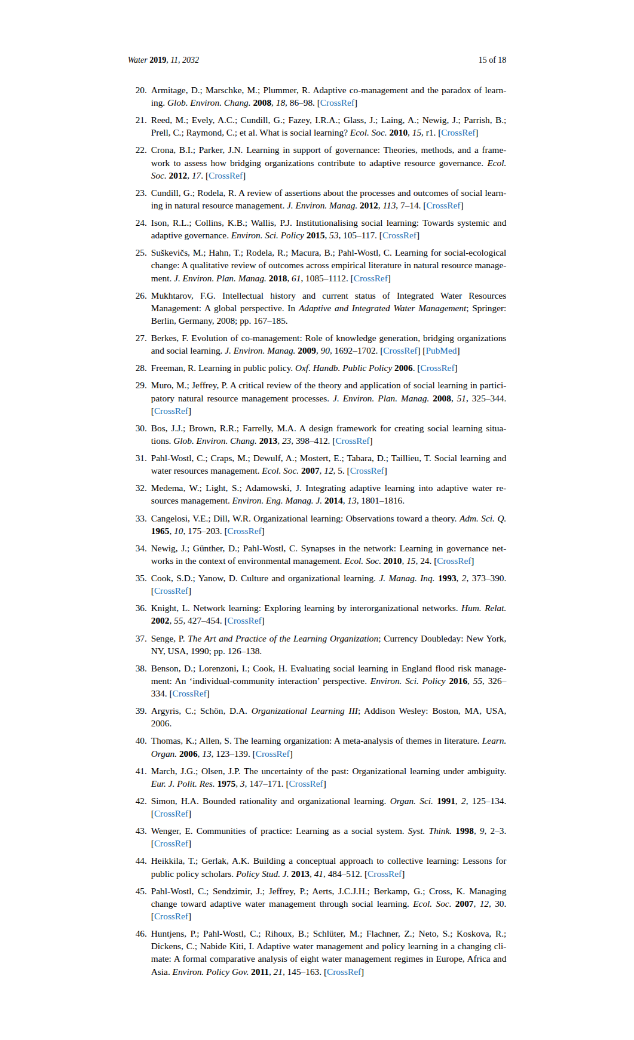Water 2019, 11, 2032
15 of 18
Armitage, D.; Marschke, M.; Plummer, R. Adaptive co-management and the paradox of learning. Glob. Environ. Chang. 2008, 18, 86–98. [CrossRef]
Reed, M.; Evely, A.C.; Cundill, G.; Fazey, I.R.A.; Glass, J.; Laing, A.; Newig, J.; Parrish, B.; Prell, C.; Raymond, C.; et al. What is social learning? Ecol. Soc. 2010, 15, r1. [CrossRef]
Crona, B.I.; Parker, J.N. Learning in support of governance: Theories, methods, and a framework to assess how bridging organizations contribute to adaptive resource governance. Ecol. Soc. 2012, 17. [CrossRef]
Cundill, G.; Rodela, R. A review of assertions about the processes and outcomes of social learning in natural resource management. J. Environ. Manag. 2012, 113, 7–14. [CrossRef]
Ison, R.L.; Collins, K.B.; Wallis, P.J. Institutionalising social learning: Towards systemic and adaptive governance. Environ. Sci. Policy 2015, 53, 105–117. [CrossRef]
Suškevičs, M.; Hahn, T.; Rodela, R.; Macura, B.; Pahl-Wostl, C. Learning for social-ecological change: A qualitative review of outcomes across empirical literature in natural resource management. J. Environ. Plan. Manag. 2018, 61, 1085–1112. [CrossRef]
Mukhtarov, F.G. Intellectual history and current status of Integrated Water Resources Management: A global perspective. In Adaptive and Integrated Water Management; Springer: Berlin, Germany, 2008; pp. 167–185.
Berkes, F. Evolution of co-management: Role of knowledge generation, bridging organizations and social learning. J. Environ. Manag. 2009, 90, 1692–1702. [CrossRef] [PubMed]
Freeman, R. Learning in public policy. Oxf. Handb. Public Policy 2006. [CrossRef]
Muro, M.; Jeffrey, P. A critical review of the theory and application of social learning in participatory natural resource management processes. J. Environ. Plan. Manag. 2008, 51, 325–344. [CrossRef]
Bos, J.J.; Brown, R.R.; Farrelly, M.A. A design framework for creating social learning situations. Glob. Environ. Chang. 2013, 23, 398–412. [CrossRef]
Pahl-Wostl, C.; Craps, M.; Dewulf, A.; Mostert, E.; Tabara, D.; Taillieu, T. Social learning and water resources management. Ecol. Soc. 2007, 12, 5. [CrossRef]
Medema, W.; Light, S.; Adamowski, J. Integrating adaptive learning into adaptive water resources management. Environ. Eng. Manag. J. 2014, 13, 1801–1816.
Cangelosi, V.E.; Dill, W.R. Organizational learning: Observations toward a theory. Adm. Sci. Q. 1965, 10, 175–203. [CrossRef]
Newig, J.; Günther, D.; Pahl-Wostl, C. Synapses in the network: Learning in governance networks in the context of environmental management. Ecol. Soc. 2010, 15, 24. [CrossRef]
Cook, S.D.; Yanow, D. Culture and organizational learning. J. Manag. Inq. 1993, 2, 373–390. [CrossRef]
Knight, L. Network learning: Exploring learning by interorganizational networks. Hum. Relat. 2002, 55, 427–454. [CrossRef]
Senge, P. The Art and Practice of the Learning Organization; Currency Doubleday: New York, NY, USA, 1990; pp. 126–138.
Benson, D.; Lorenzoni, I.; Cook, H. Evaluating social learning in England flood risk management: An ‘individual-community interaction’ perspective. Environ. Sci. Policy 2016, 55, 326–334. [CrossRef]
Argyris, C.; Schön, D.A. Organizational Learning III; Addison Wesley: Boston, MA, USA, 2006.
Thomas, K.; Allen, S. The learning organization: A meta-analysis of themes in literature. Learn. Organ. 2006, 13, 123–139. [CrossRef]
March, J.G.; Olsen, J.P. The uncertainty of the past: Organizational learning under ambiguity. Eur. J. Polit. Res. 1975, 3, 147–171. [CrossRef]
Simon, H.A. Bounded rationality and organizational learning. Organ. Sci. 1991, 2, 125–134. [CrossRef]
Wenger, E. Communities of practice: Learning as a social system. Syst. Think. 1998, 9, 2–3. [CrossRef]
Heikkila, T.; Gerlak, A.K. Building a conceptual approach to collective learning: Lessons for public policy scholars. Policy Stud. J. 2013, 41, 484–512. [CrossRef]
Pahl-Wostl, C.; Sendzimir, J.; Jeffrey, P.; Aerts, J.C.J.H.; Berkamp, G.; Cross, K. Managing change toward adaptive water management through social learning. Ecol. Soc. 2007, 12, 30. [CrossRef]
Huntjens, P.; Pahl-Wostl, C.; Rihoux, B.; Schlüter, M.; Flachner, Z.; Neto, S.; Koskova, R.; Dickens, C.; Nabide Kiti, I. Adaptive water management and policy learning in a changing climate: A formal comparative analysis of eight water management regimes in Europe, Africa and Asia. Environ. Policy Gov. 2011, 21, 145–163. [CrossRef]